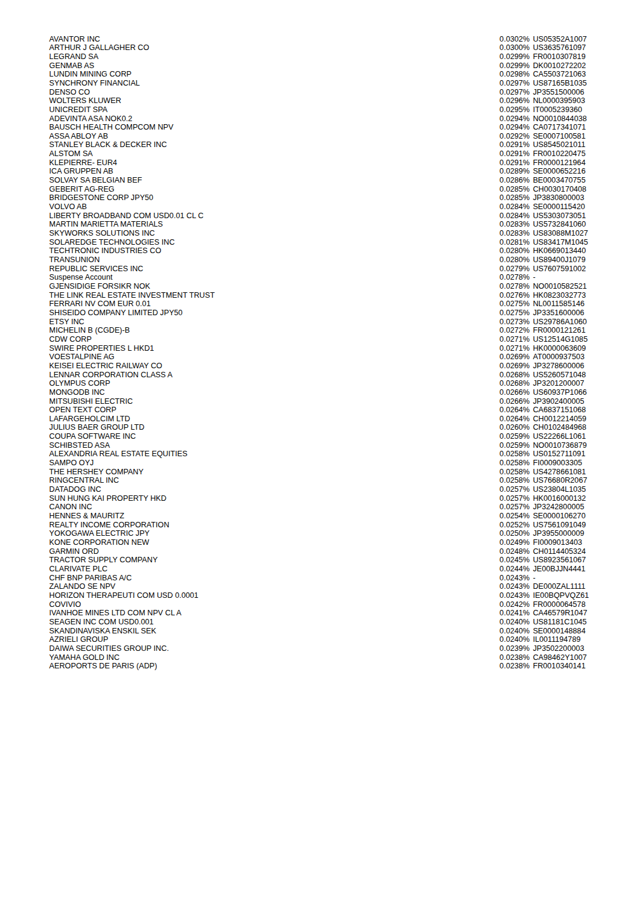| AVANTOR INC | 0.0302% | US05352A1007 |
| ARTHUR J GALLAGHER CO | 0.0300% | US3635761097 |
| LEGRAND SA | 0.0299% | FR0010307819 |
| GENMAB AS | 0.0299% | DK0010272202 |
| LUNDIN MINING CORP | 0.0298% | CA5503721063 |
| SYNCHRONY FINANCIAL | 0.0297% | US87165B1035 |
| DENSO CO | 0.0297% | JP3551500006 |
| WOLTERS KLUWER | 0.0296% | NL0000395903 |
| UNICREDIT SPA | 0.0295% | IT0005239360 |
| ADEVINTA ASA NOK0.2 | 0.0294% | NO0010844038 |
| BAUSCH HEALTH COMPCOM NPV | 0.0294% | CA0717341071 |
| ASSA ABLOY AB | 0.0292% | SE0007100581 |
| STANLEY BLACK & DECKER INC | 0.0291% | US8545021011 |
| ALSTOM SA | 0.0291% | FR0010220475 |
| KLEPIERRE- EUR4 | 0.0291% | FR0000121964 |
| ICA GRUPPEN AB | 0.0289% | SE0000652216 |
| SOLVAY SA BELGIAN BEF | 0.0286% | BE0003470755 |
| GEBERIT AG-REG | 0.0285% | CH0030170408 |
| BRIDGESTONE CORP JPY50 | 0.0285% | JP3830800003 |
| VOLVO AB | 0.0284% | SE0000115420 |
| LIBERTY BROADBAND COM USD0.01 CL C | 0.0284% | US5303073051 |
| MARTIN MARIETTA MATERIALS | 0.0283% | US5732841060 |
| SKYWORKS SOLUTIONS INC | 0.0283% | US83088M1027 |
| SOLAREDGE TECHNOLOGIES INC | 0.0281% | US83417M1045 |
| TECHTRONIC INDUSTRIES CO | 0.0280% | HK0669013440 |
| TRANSUNION | 0.0280% | US89400J1079 |
| REPUBLIC SERVICES INC | 0.0279% | US7607591002 |
| Suspense Account | 0.0278% | - |
| GJENSIDIGE FORSIKR NOK | 0.0278% | NO0010582521 |
| THE LINK REAL ESTATE INVESTMENT TRUST | 0.0276% | HK0823032773 |
| FERRARI NV COM EUR 0.01 | 0.0275% | NL0011585146 |
| SHISEIDO COMPANY LIMITED JPY50 | 0.0275% | JP3351600006 |
| ETSY INC | 0.0273% | US29786A1060 |
| MICHELIN B (CGDE)-B | 0.0272% | FR0000121261 |
| CDW CORP | 0.0271% | US12514G1085 |
| SWIRE PROPERTIES L HKD1 | 0.0271% | HK0000063609 |
| VOESTALPINE AG | 0.0269% | AT0000937503 |
| KEISEI ELECTRIC RAILWAY CO | 0.0269% | JP3278600006 |
| LENNAR CORPORATION CLASS A | 0.0268% | US5260571048 |
| OLYMPUS CORP | 0.0268% | JP3201200007 |
| MONGODB INC | 0.0266% | US60937P1066 |
| MITSUBISHI ELECTRIC | 0.0266% | JP3902400005 |
| OPEN TEXT CORP | 0.0264% | CA6837151068 |
| LAFARGEHOLCIM LTD | 0.0264% | CH0012214059 |
| JULIUS BAER GROUP LTD | 0.0260% | CH0102484968 |
| COUPA SOFTWARE INC | 0.0259% | US22266L1061 |
| SCHIBSTED ASA | 0.0259% | NO0010736879 |
| ALEXANDRIA REAL ESTATE EQUITIES | 0.0258% | US0152711091 |
| SAMPO OYJ | 0.0258% | FI0009003305 |
| THE HERSHEY COMPANY | 0.0258% | US4278661081 |
| RINGCENTRAL INC | 0.0258% | US76680R2067 |
| DATADOG INC | 0.0257% | US23804L1035 |
| SUN HUNG KAI PROPERTY HKD | 0.0257% | HK0016000132 |
| CANON INC | 0.0257% | JP3242800005 |
| HENNES & MAURITZ | 0.0254% | SE0000106270 |
| REALTY INCOME CORPORATION | 0.0252% | US7561091049 |
| YOKOGAWA ELECTRIC JPY | 0.0250% | JP3955000009 |
| KONE CORPORATION NEW | 0.0249% | FI0009013403 |
| GARMIN ORD | 0.0248% | CH0114405324 |
| TRACTOR SUPPLY COMPANY | 0.0245% | US8923561067 |
| CLARIVATE PLC | 0.0244% | JE00BJJN4441 |
| CHF BNP PARIBAS A/C | 0.0243% | - |
| ZALANDO SE NPV | 0.0243% | DE000ZAL1111 |
| HORIZON THERAPEUTI COM USD 0.0001 | 0.0243% | IE00BQPVQZ61 |
| COVIVIO | 0.0242% | FR0000064578 |
| IVANHOE MINES LTD COM NPV CL A | 0.0241% | CA46579R1047 |
| SEAGEN INC COM USD0.001 | 0.0240% | US81181C1045 |
| SKANDINAVISKA ENSKIL SEK | 0.0240% | SE0000148884 |
| AZRIELI GROUP | 0.0240% | IL0011194789 |
| DAIWA SECURITIES GROUP INC. | 0.0239% | JP3502200003 |
| YAMAHA GOLD INC | 0.0238% | CA98462Y1007 |
| AEROPORTS DE PARIS (ADP) | 0.0238% | FR0010340141 |